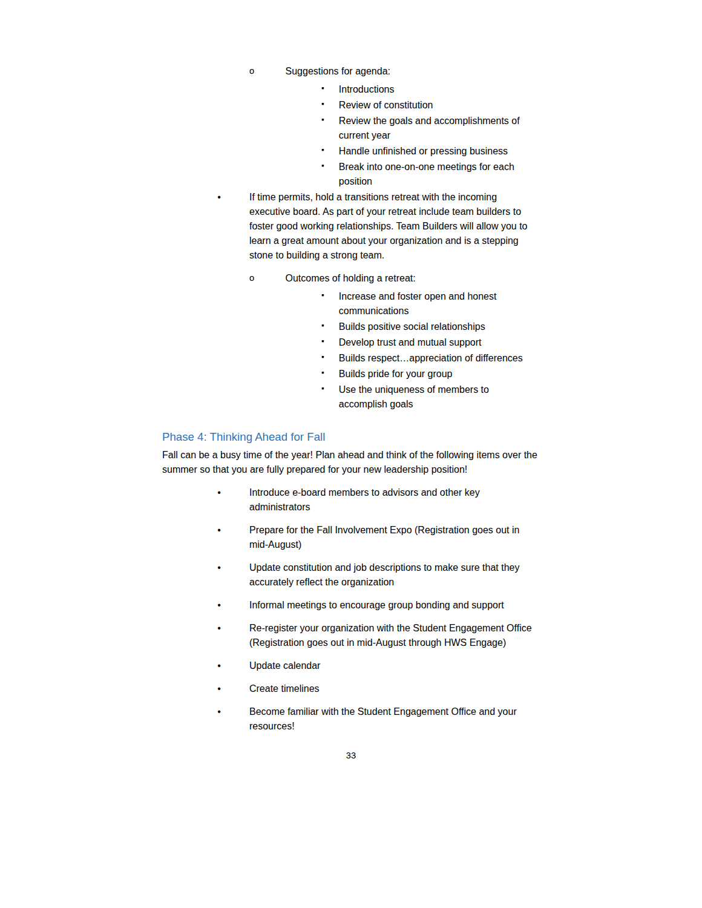Suggestions for agenda:
Introductions
Review of constitution
Review the goals and accomplishments of current year
Handle unfinished or pressing business
Break into one-on-one meetings for each position
If time permits, hold a transitions retreat with the incoming executive board. As part of your retreat include team builders to foster good working relationships. Team Builders will allow you to learn a great amount about your organization and is a stepping stone to building a strong team.
Outcomes of holding a retreat:
Increase and foster open and honest communications
Builds positive social relationships
Develop trust and mutual support
Builds respect…appreciation of differences
Builds pride for your group
Use the uniqueness of members to accomplish goals
Phase 4: Thinking Ahead for Fall
Fall can be a busy time of the year! Plan ahead and think of the following items over the summer so that you are fully prepared for your new leadership position!
Introduce e-board members to advisors and other key administrators
Prepare for the Fall Involvement Expo (Registration goes out in mid-August)
Update constitution and job descriptions to make sure that they accurately reflect the organization
Informal meetings to encourage group bonding and support
Re-register your organization with the Student Engagement Office (Registration goes out in mid-August through HWS Engage)
Update calendar
Create timelines
Become familiar with the Student Engagement Office and your resources!
33